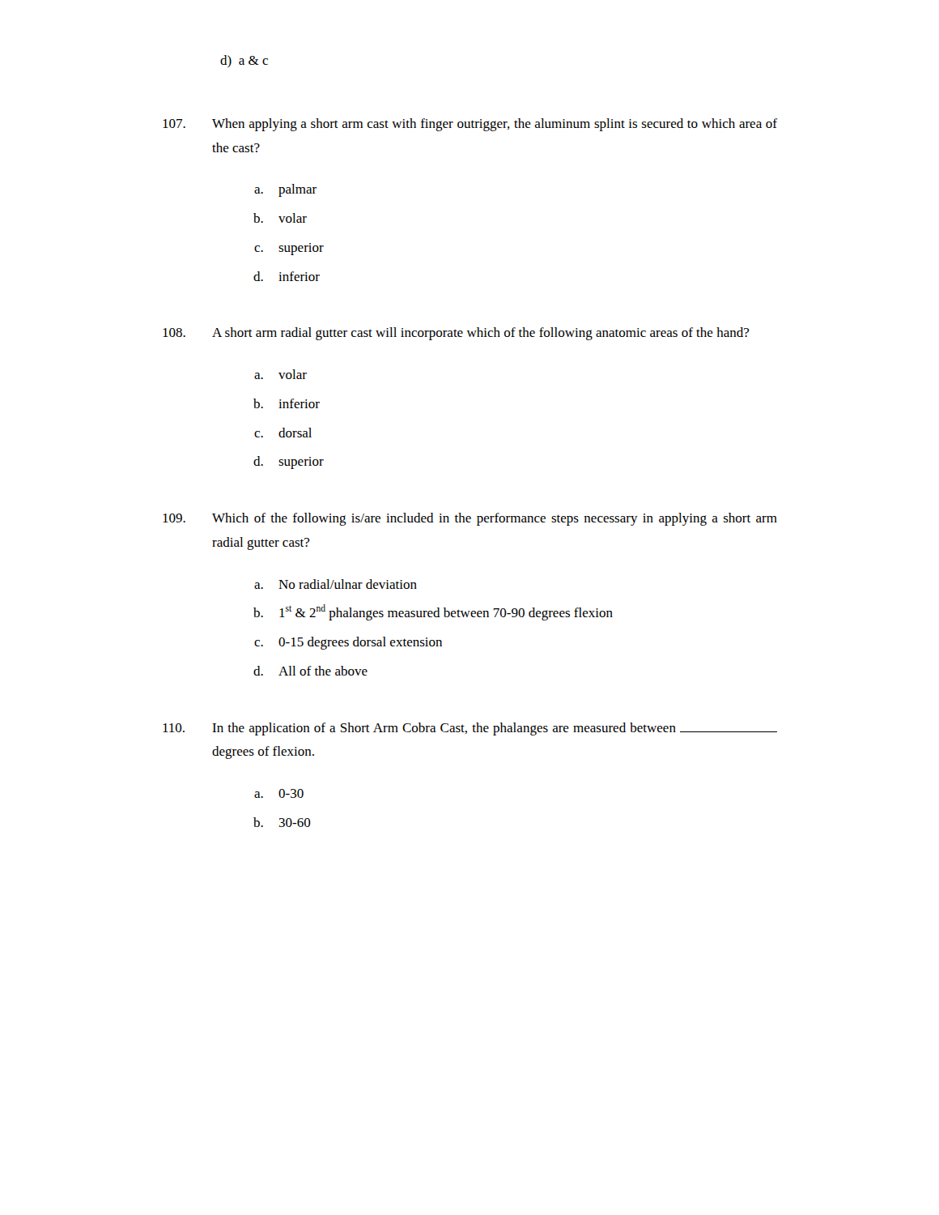d) a & c
107.
When applying a short arm cast with finger outrigger, the aluminum splint is secured to which area of the cast?
palmar
volar
superior
inferior
108.
A short arm radial gutter cast will incorporate which of the following anatomic areas of the hand?
volar
inferior
dorsal
superior
109.
Which of the following is/are included in the performance steps necessary in applying a short arm radial gutter cast?
No radial/ulnar deviation
1st & 2nd phalanges measured between 70-90 degrees flexion
0-15 degrees dorsal extension
All of the above
110.
In the application of a Short Arm Cobra Cast, the phalanges are measured between degrees of flexion.
0-30
30-60